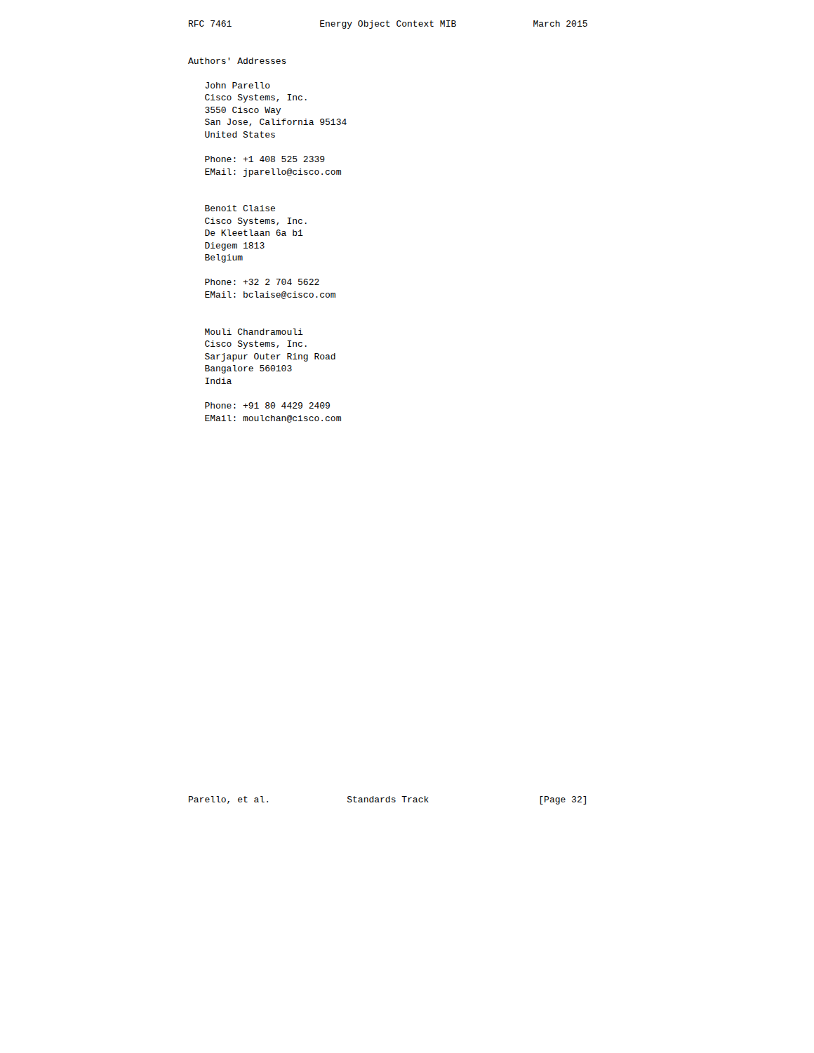RFC 7461                Energy Object Context MIB              March 2015
Authors' Addresses
   John Parello
   Cisco Systems, Inc.
   3550 Cisco Way
   San Jose, California 95134
   United States

   Phone: +1 408 525 2339
   EMail: jparello@cisco.com


   Benoit Claise
   Cisco Systems, Inc.
   De Kleetlaan 6a b1
   Diegem 1813
   Belgium

   Phone: +32 2 704 5622
   EMail: bclaise@cisco.com


   Mouli Chandramouli
   Cisco Systems, Inc.
   Sarjapur Outer Ring Road
   Bangalore 560103
   India

   Phone: +91 80 4429 2409
   EMail: moulchan@cisco.com
Parello, et al.              Standards Track                    [Page 32]